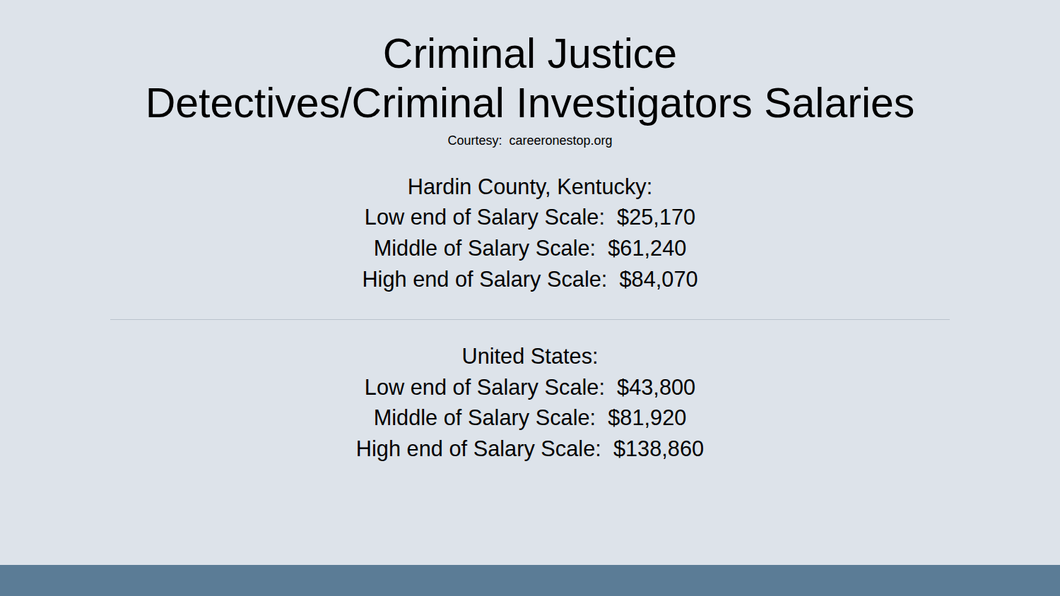Criminal Justice Detectives/Criminal Investigators Salaries
Courtesy: careeronestop.org
Hardin County, Kentucky:
Low end of Salary Scale: $25,170
Middle of Salary Scale: $61,240
High end of Salary Scale: $84,070
United States:
Low end of Salary Scale: $43,800
Middle of Salary Scale: $81,920
High end of Salary Scale: $138,860